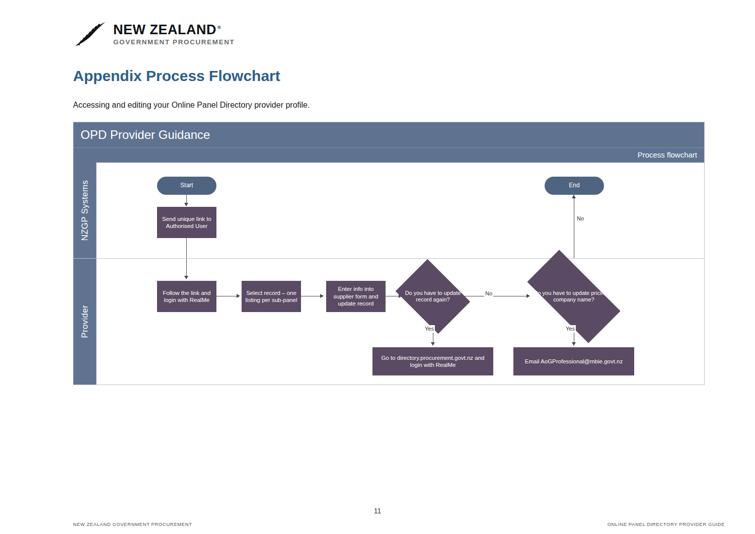NEW ZEALAND® GOVERNMENT PROCUREMENT
Appendix Process Flowchart
Accessing and editing your Online Panel Directory provider profile.
OPD Provider Guidance
Process flowchart
NZGP Systems
Start
End
Send unique link to Authorised User
No
Provider
Follow the link and login with RealMe
Select record – one listing per sub-panel
Enter info into supplier form and update record
Do you have to update record again?
No
Do you have to update pricing or company name?
Yes
Go to directory.procurement.govt.nz and login with RealMe
Yes
Email AoGProfessional@mbie.govt.nz
11
New Zealand Government Procurement
Online Panel Directory Provider Guide